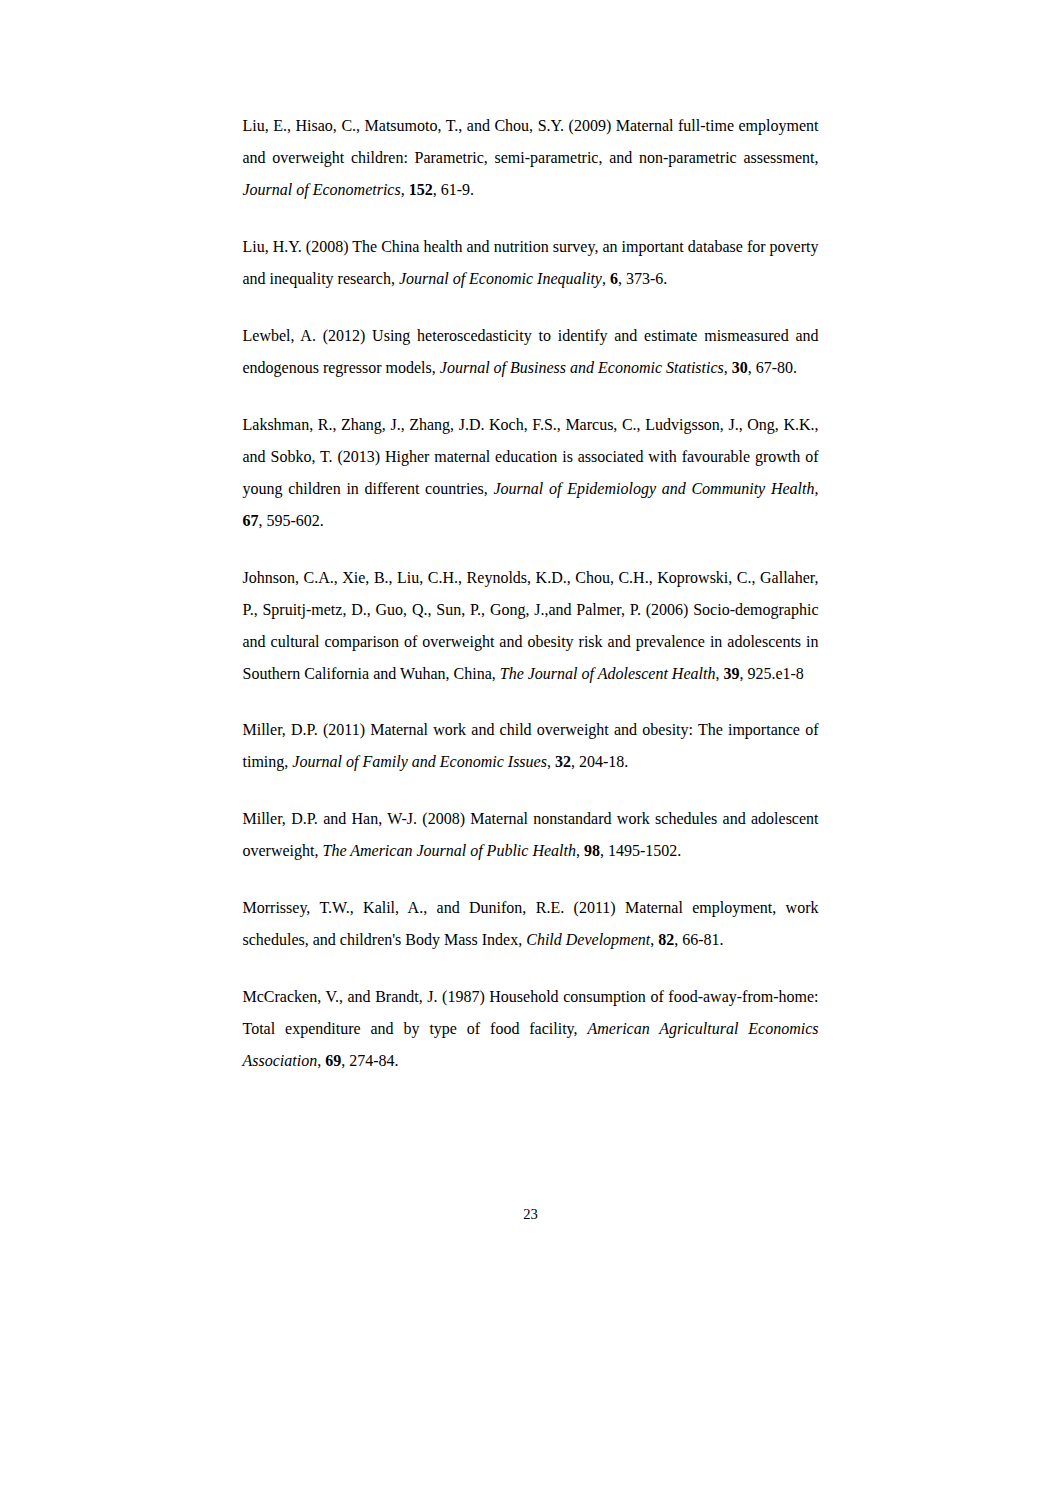Liu, E., Hisao, C., Matsumoto, T., and Chou, S.Y. (2009) Maternal full-time employment and overweight children: Parametric, semi-parametric, and non-parametric assessment, Journal of Econometrics, 152, 61-9.
Liu, H.Y. (2008) The China health and nutrition survey, an important database for poverty and inequality research, Journal of Economic Inequality, 6, 373-6.
Lewbel, A. (2012) Using heteroscedasticity to identify and estimate mismeasured and endogenous regressor models, Journal of Business and Economic Statistics, 30, 67-80.
Lakshman, R., Zhang, J., Zhang, J.D. Koch, F.S., Marcus, C., Ludvigsson, J., Ong, K.K., and Sobko, T. (2013) Higher maternal education is associated with favourable growth of young children in different countries, Journal of Epidemiology and Community Health, 67, 595-602.
Johnson, C.A., Xie, B., Liu, C.H., Reynolds, K.D., Chou, C.H., Koprowski, C., Gallaher, P., Spruitj-metz, D., Guo, Q., Sun, P., Gong, J.,and Palmer, P. (2006) Socio-demographic and cultural comparison of overweight and obesity risk and prevalence in adolescents in Southern California and Wuhan, China, The Journal of Adolescent Health, 39, 925.e1-8
Miller, D.P. (2011) Maternal work and child overweight and obesity: The importance of timing, Journal of Family and Economic Issues, 32, 204-18.
Miller, D.P. and Han, W-J. (2008) Maternal nonstandard work schedules and adolescent overweight, The American Journal of Public Health, 98, 1495-1502.
Morrissey, T.W., Kalil, A., and Dunifon, R.E. (2011) Maternal employment, work schedules, and children's Body Mass Index, Child Development, 82, 66-81.
McCracken, V., and Brandt, J. (1987) Household consumption of food-away-from-home: Total expenditure and by type of food facility, American Agricultural Economics Association, 69, 274-84.
23